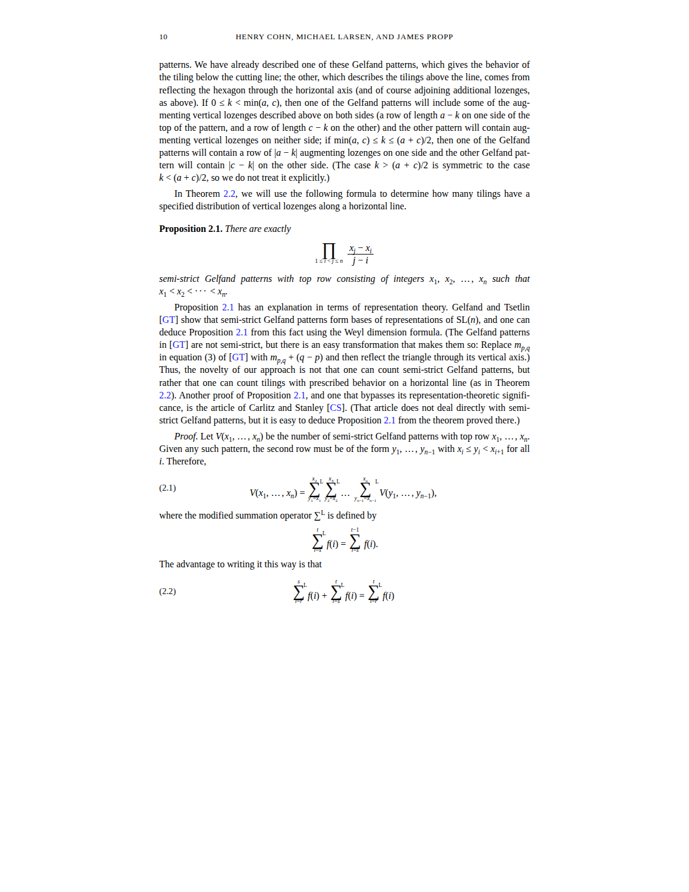10 Henry Cohn, Michael Larsen, and James Propp
patterns. We have already described one of these Gelfand patterns, which gives the behavior of the tiling below the cutting line; the other, which describes the tilings above the line, comes from reflecting the hexagon through the horizontal axis (and of course adjoining additional lozenges, as above). If 0 ≤ k < min(a, c), then one of the Gelfand patterns will include some of the augmenting vertical lozenges described above on both sides (a row of length a − k on one side of the top of the pattern, and a row of length c − k on the other) and the other pattern will contain augmenting vertical lozenges on neither side; if min(a, c) ≤ k ≤ (a + c)/2, then one of the Gelfand patterns will contain a row of |a − k| augmenting lozenges on one side and the other Gelfand pattern will contain |c − k| on the other side. (The case k > (a + c)/2 is symmetric to the case k < (a + c)/2, so we do not treat it explicitly.)
In Theorem 2.2, we will use the following formula to determine how many tilings have a specified distribution of vertical lozenges along a horizontal line.
Proposition 2.1. There are exactly
∏ 1 ≤ i < j ≤ n xj − xi j − i
semi-strict Gelfand patterns with top row consisting of integers x1, x2, …, xn such that x1 < x2 < ··· < xn.
Proposition 2.1 has an explanation in terms of representation theory. Gelfand and Tsetlin [GT] show that semi-strict Gelfand patterns form bases of representations of SL(n), and one can deduce Proposition 2.1 from this fact using the Weyl dimension formula. (The Gelfand patterns in [GT] are not semi-strict, but there is an easy transformation that makes them so: Replace mp,q in equation (3) of [GT] with mp,q + (q − p) and then reflect the triangle through its vertical axis.) Thus, the novelty of our approach is not that one can count semi-strict Gelfand patterns, but rather that one can count tilings with prescribed behavior on a horizontal line (as in Theorem 2.2). Another proof of Proposition 2.1, and one that bypasses its representation-theoretic significance, is the article of Carlitz and Stanley [CS]. (That article does not deal directly with semi-strict Gelfand patterns, but it is easy to deduce Proposition 2.1 from the theorem proved there.)
Proof. Let V(x1, …, xn) be the number of semi-strict Gelfand patterns with top row x1, …, xn. Given any such pattern, the second row must be of the form y1, …, yn−1 with xi ≤ yi < xi+1 for all i. Therefore,
(2.1) V(x1, …, xn) = x2 ∑L y1=x1 x3 ∑L y2=x2 … xn ∑L yn−1=xn−1 V(y1, …, yn−1),
where the modified summation operator ∑L is defined by
t ∑L i=s f(i) = t−1 ∑ i=s f(i).
The advantage to writing it this way is that
(2.2) s ∑L i=r f(i) + t ∑L i=s f(i) = t ∑L i=r f(i)